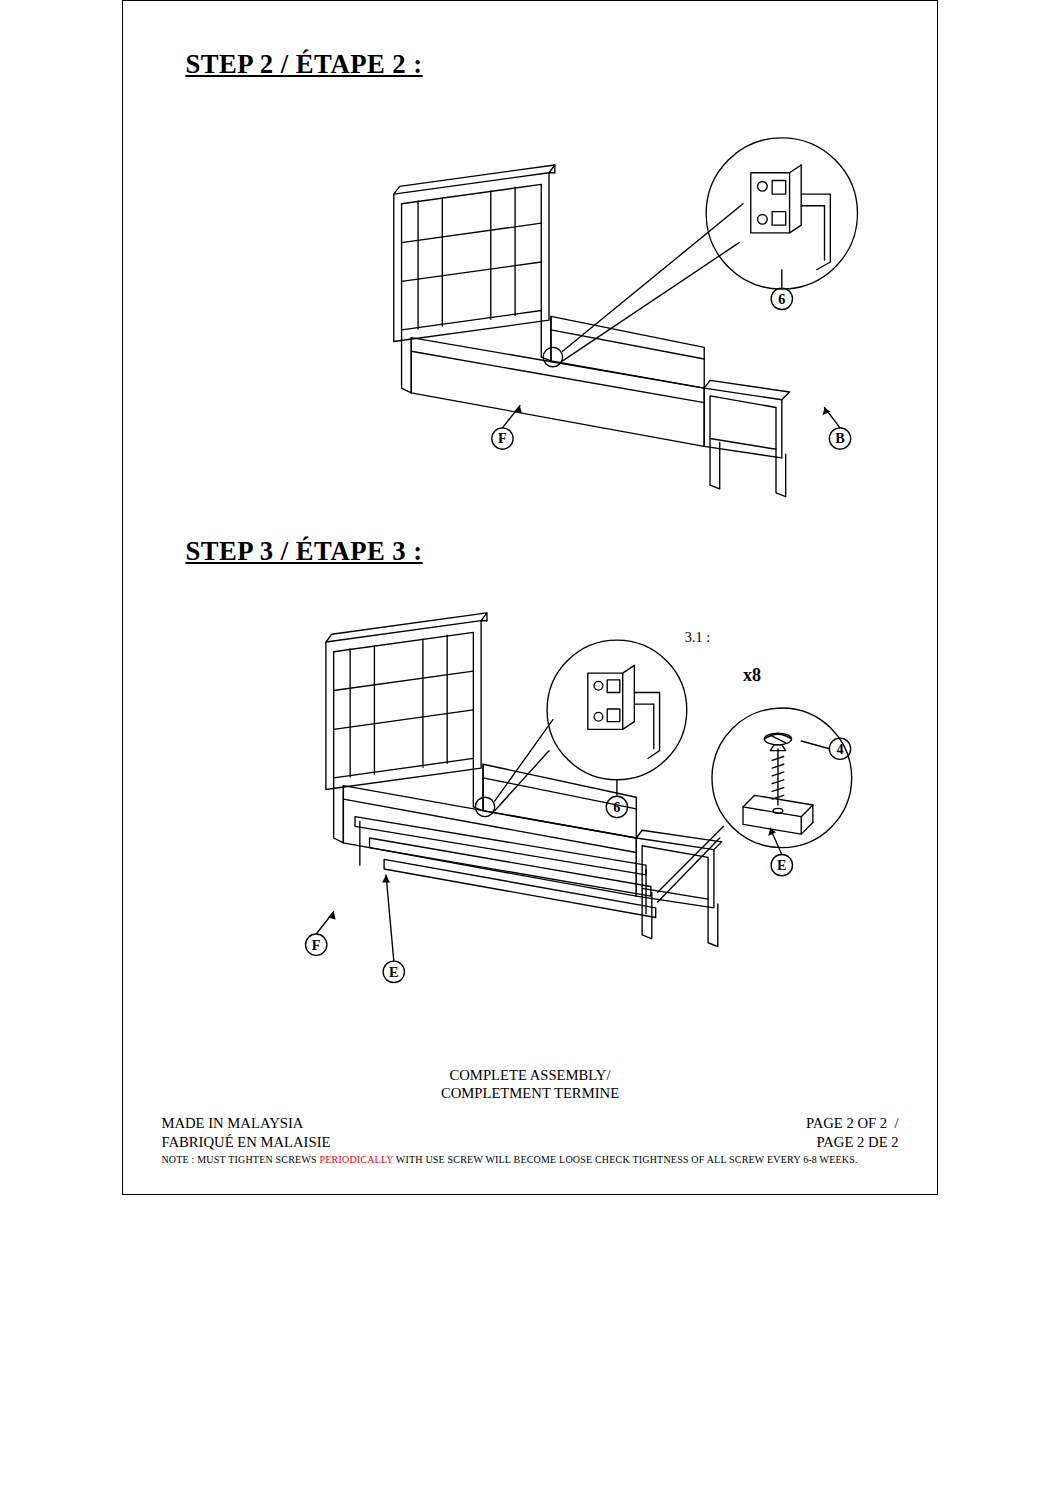STEP 2 / ÉTAPE 2 :
6 F B
STEP 3 / ÉTAPE 3 :
6 4 E F E 3.1 : x8
COMPLETE ASSEMBLY/
COMPLETMENT TERMINE
MADE IN MALAYSIA
FABRIQUÉ EN MALAISIE
PAGE 2 OF 2 /
PAGE 2 DE 2
NOTE : MUST TIGHTEN SCREWS PERIODICALLY WITH USE SCREW WILL BECOME LOOSE CHECK TIGHTNESS OF ALL SCREW EVERY 6-8 WEEKS.